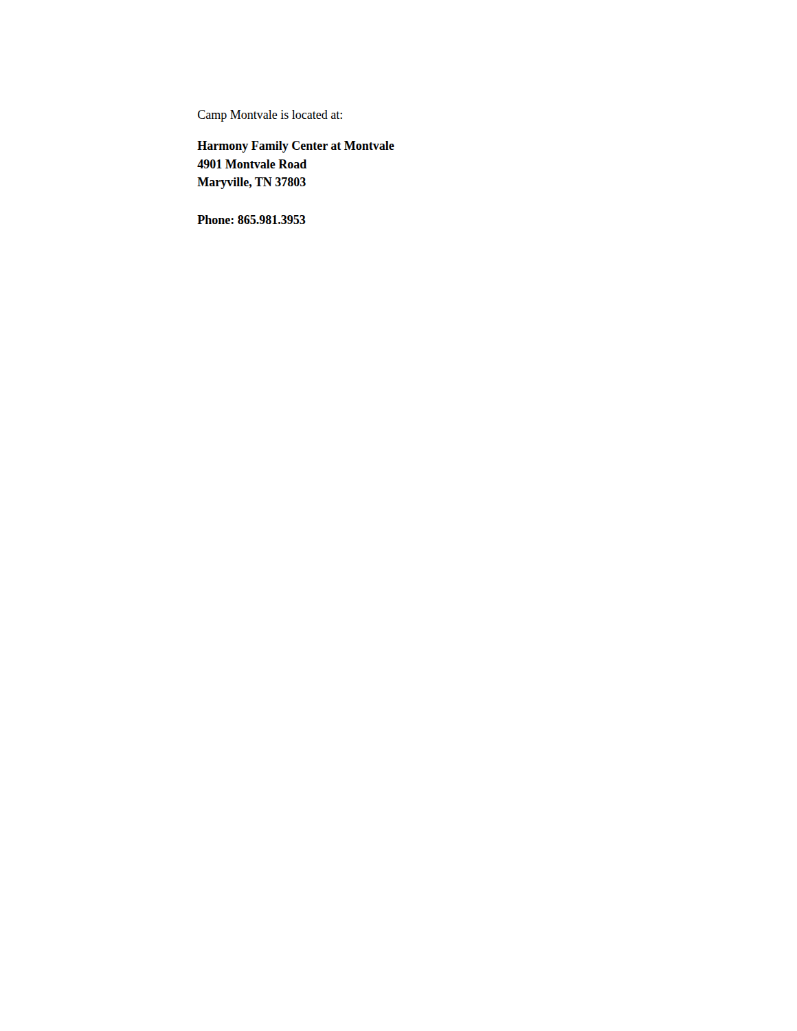Camp Montvale is located at:
Harmony Family Center at Montvale 4901 Montvale Road Maryville, TN 37803
Phone: 865.981.3953